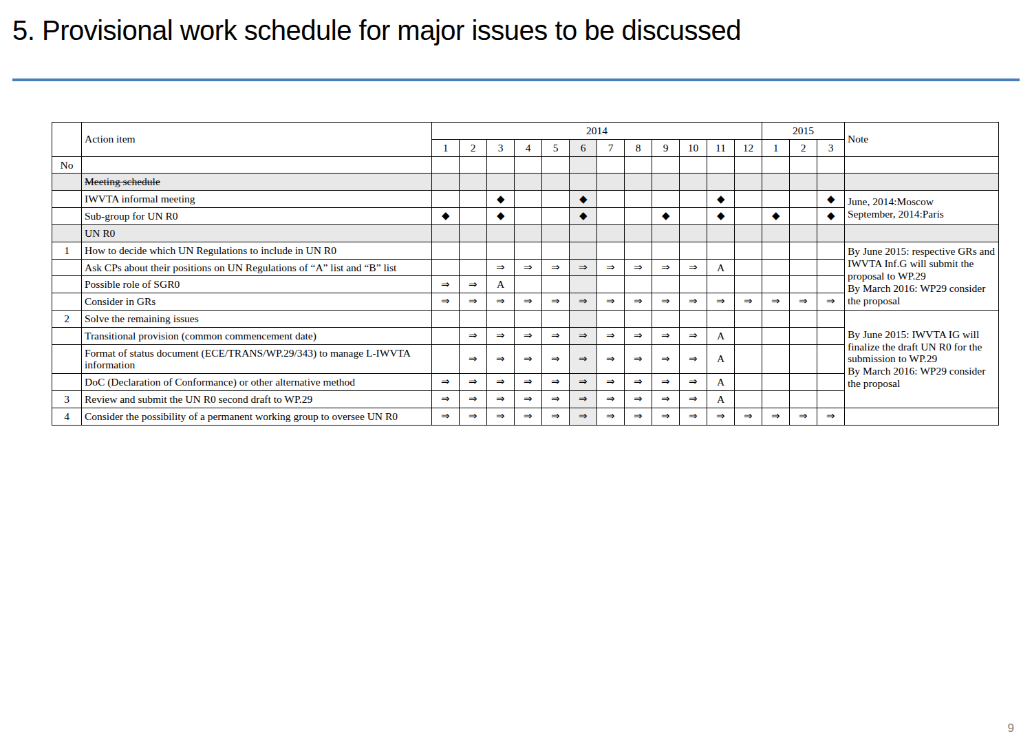5. Provisional work schedule for major issues to be discussed
| | Action item | 2014 | 2015 | Note |
| 1 | 2 | 3 | 4 | 5 | 6 | 7 | 8 | 9 | 10 | 11 | 12 | 1 | 2 | 3 |
| No | | | | | | | | | | | | | | | | | |
| | Meeting schedule | | | | | | | | | | | | | | | | |
| | IWVTA informal meeting | | | ◆ | | | ◆ | | | | | ◆ | | | | ◆ | June, 2014:Moscow September, 2014:Paris |
| | Sub-group for UN R0 | ◆ | | ◆ | | | ◆ | | | ◆ | | ◆ | | ◆ | | ◆ |
| | UN R0 | | | | | | | | | | | | | | | | |
| 1 | How to decide which UN Regulations to include in UN R0 | | | | | | | | | | | | | | | | By June 2015: respective GRs and IWVTA Inf.G will submit the proposal to WP.29 By March 2016: WP29 consider the proposal |
| | Ask CPs about their positions on UN Regulations of “A” list and “B” list | | | ⇒ | ⇒ | ⇒ | ⇒ | ⇒ | ⇒ | ⇒ | ⇒ | A | | | | |
| | Possible role of SGR0 | ⇒ | ⇒ | A | | | | | | | | | | | | |
| | Consider in GRs | ⇒ | ⇒ | ⇒ | ⇒ | ⇒ | ⇒ | ⇒ | ⇒ | ⇒ | ⇒ | ⇒ | ⇒ | ⇒ | ⇒ | ⇒ |
| 2 | Solve the remaining issues | | | | | | | | | | | | | | | | By June 2015: IWVTA IG will finalize the draft UN R0 for the submission to WP.29 By March 2016: WP29 consider the proposal |
| | Transitional provision (common commencement date) | | ⇒ | ⇒ | ⇒ | ⇒ | ⇒ | ⇒ | ⇒ | ⇒ | ⇒ | A | | | | |
| | Format of status document (ECE/TRANS/WP.29/343) to manage L-IWVTA information | | ⇒ | ⇒ | ⇒ | ⇒ | ⇒ | ⇒ | ⇒ | ⇒ | ⇒ | A | | | | |
| | DoC (Declaration of Conformance) or other alternative method | ⇒ | ⇒ | ⇒ | ⇒ | ⇒ | ⇒ | ⇒ | ⇒ | ⇒ | ⇒ | A | | | | |
| 3 | Review and submit the UN R0 second draft to WP.29 | ⇒ | ⇒ | ⇒ | ⇒ | ⇒ | ⇒ | ⇒ | ⇒ | ⇒ | ⇒ | A | | | | |
| 4 | Consider the possibility of a permanent working group to oversee UN R0 | ⇒ | ⇒ | ⇒ | ⇒ | ⇒ | ⇒ | ⇒ | ⇒ | ⇒ | ⇒ | ⇒ | ⇒ | ⇒ | ⇒ | ⇒ | |
9